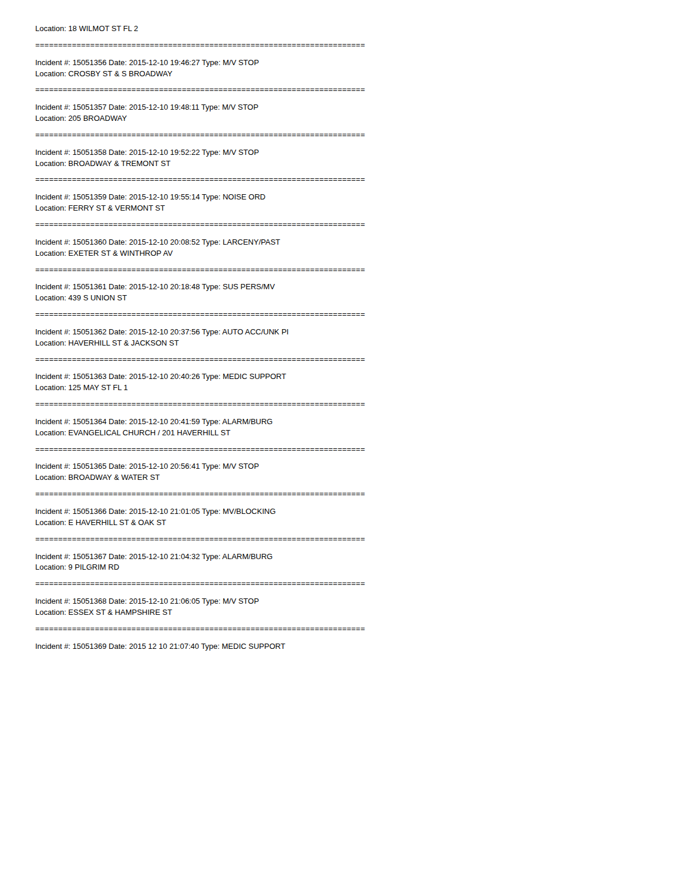Location: 18 WILMOT ST FL 2
========================================================================
Incident #: 15051356 Date: 2015-12-10 19:46:27 Type: M/V STOP
Location: CROSBY ST & S BROADWAY
========================================================================
Incident #: 15051357 Date: 2015-12-10 19:48:11 Type: M/V STOP
Location: 205 BROADWAY
========================================================================
Incident #: 15051358 Date: 2015-12-10 19:52:22 Type: M/V STOP
Location: BROADWAY & TREMONT ST
========================================================================
Incident #: 15051359 Date: 2015-12-10 19:55:14 Type: NOISE ORD
Location: FERRY ST & VERMONT ST
========================================================================
Incident #: 15051360 Date: 2015-12-10 20:08:52 Type: LARCENY/PAST
Location: EXETER ST & WINTHROP AV
========================================================================
Incident #: 15051361 Date: 2015-12-10 20:18:48 Type: SUS PERS/MV
Location: 439 S UNION ST
========================================================================
Incident #: 15051362 Date: 2015-12-10 20:37:56 Type: AUTO ACC/UNK PI
Location: HAVERHILL ST & JACKSON ST
========================================================================
Incident #: 15051363 Date: 2015-12-10 20:40:26 Type: MEDIC SUPPORT
Location: 125 MAY ST FL 1
========================================================================
Incident #: 15051364 Date: 2015-12-10 20:41:59 Type: ALARM/BURG
Location: EVANGELICAL CHURCH / 201 HAVERHILL ST
========================================================================
Incident #: 15051365 Date: 2015-12-10 20:56:41 Type: M/V STOP
Location: BROADWAY & WATER ST
========================================================================
Incident #: 15051366 Date: 2015-12-10 21:01:05 Type: MV/BLOCKING
Location: E HAVERHILL ST & OAK ST
========================================================================
Incident #: 15051367 Date: 2015-12-10 21:04:32 Type: ALARM/BURG
Location: 9 PILGRIM RD
========================================================================
Incident #: 15051368 Date: 2015-12-10 21:06:05 Type: M/V STOP
Location: ESSEX ST & HAMPSHIRE ST
========================================================================
Incident #: 15051369 Date: 2015 12 10 21:07:40 Type: MEDIC SUPPORT